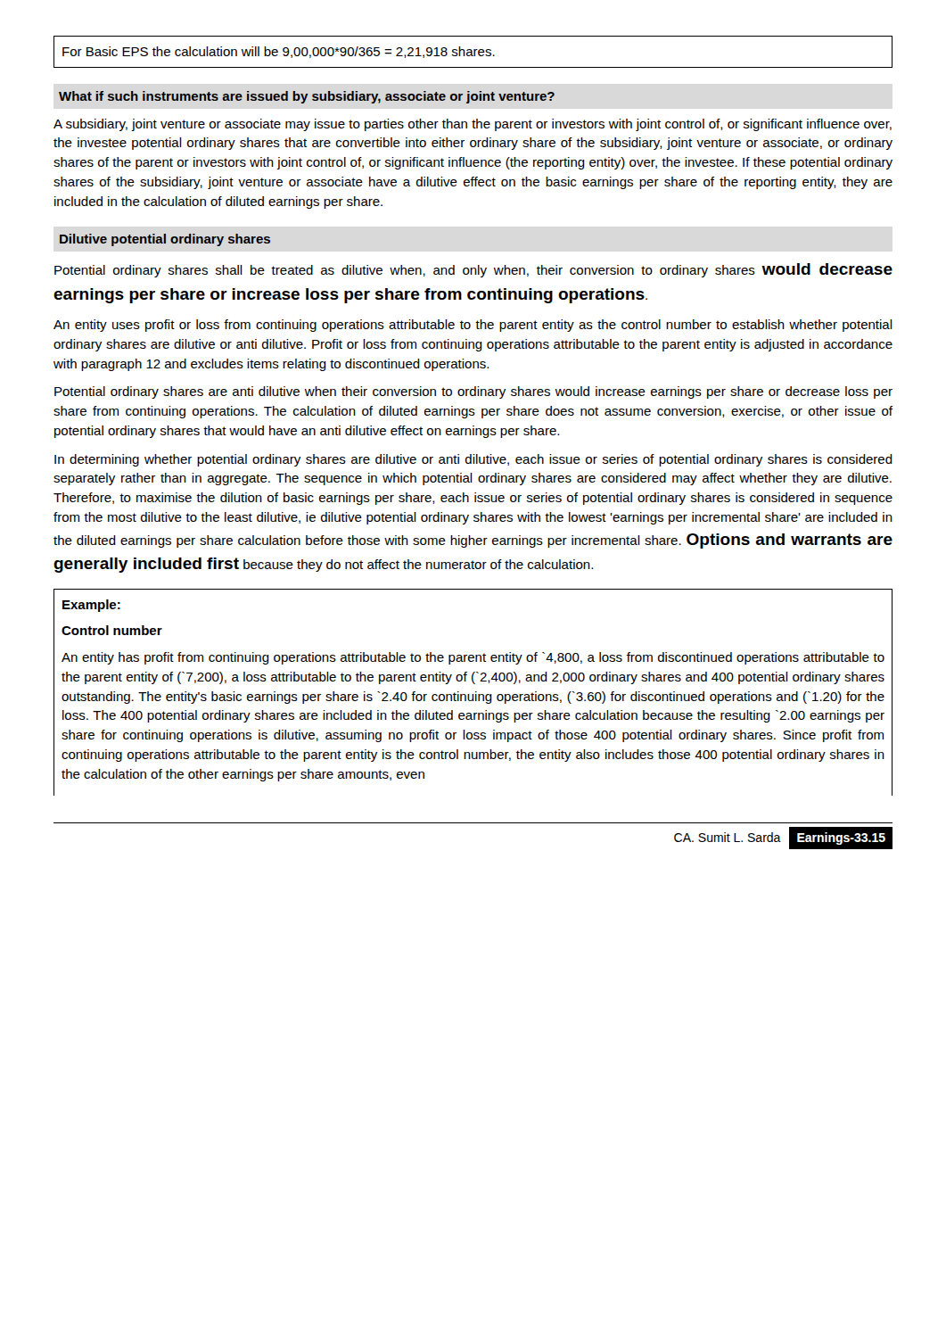For Basic EPS the calculation will be 9,00,000*90/365 = 2,21,918 shares.
What if such instruments are issued by subsidiary, associate or joint venture?
A subsidiary, joint venture or associate may issue to parties other than the parent or investors with joint control of, or significant influence over, the investee potential ordinary shares that are convertible into either ordinary share of the subsidiary, joint venture or associate, or ordinary shares of the parent or investors with joint control of, or significant influence (the reporting entity) over, the investee. If these potential ordinary shares of the subsidiary, joint venture or associate have a dilutive effect on the basic earnings per share of the reporting entity, they are included in the calculation of diluted earnings per share.
Dilutive potential ordinary shares
Potential ordinary shares shall be treated as dilutive when, and only when, their conversion to ordinary shares would decrease earnings per share or increase loss per share from continuing operations.
An entity uses profit or loss from continuing operations attributable to the parent entity as the control number to establish whether potential ordinary shares are dilutive or anti dilutive. Profit or loss from continuing operations attributable to the parent entity is adjusted in accordance with paragraph 12 and excludes items relating to discontinued operations.
Potential ordinary shares are anti dilutive when their conversion to ordinary shares would increase earnings per share or decrease loss per share from continuing operations. The calculation of diluted earnings per share does not assume conversion, exercise, or other issue of potential ordinary shares that would have an anti dilutive effect on earnings per share.
In determining whether potential ordinary shares are dilutive or anti dilutive, each issue or series of potential ordinary shares is considered separately rather than in aggregate. The sequence in which potential ordinary shares are considered may affect whether they are dilutive. Therefore, to maximise the dilution of basic earnings per share, each issue or series of potential ordinary shares is considered in sequence from the most dilutive to the least dilutive, ie dilutive potential ordinary shares with the lowest 'earnings per incremental share' are included in the diluted earnings per share calculation before those with some higher earnings per incremental share. Options and warrants are generally included first because they do not affect the numerator of the calculation.
Example:
Control number
An entity has profit from continuing operations attributable to the parent entity of `4,800, a loss from discontinued operations attributable to the parent entity of (`7,200), a loss attributable to the parent entity of (`2,400), and 2,000 ordinary shares and 400 potential ordinary shares outstanding. The entity's basic earnings per share is `2.40 for continuing operations, (`3.60) for discontinued operations and (`1.20) for the loss. The 400 potential ordinary shares are included in the diluted earnings per share calculation because the resulting `2.00 earnings per share for continuing operations is dilutive, assuming no profit or loss impact of those 400 potential ordinary shares. Since profit from continuing operations attributable to the parent entity is the control number, the entity also includes those 400 potential ordinary shares in the calculation of the other earnings per share amounts, even
CA. Sumit L. Sarda Earnings-33.15